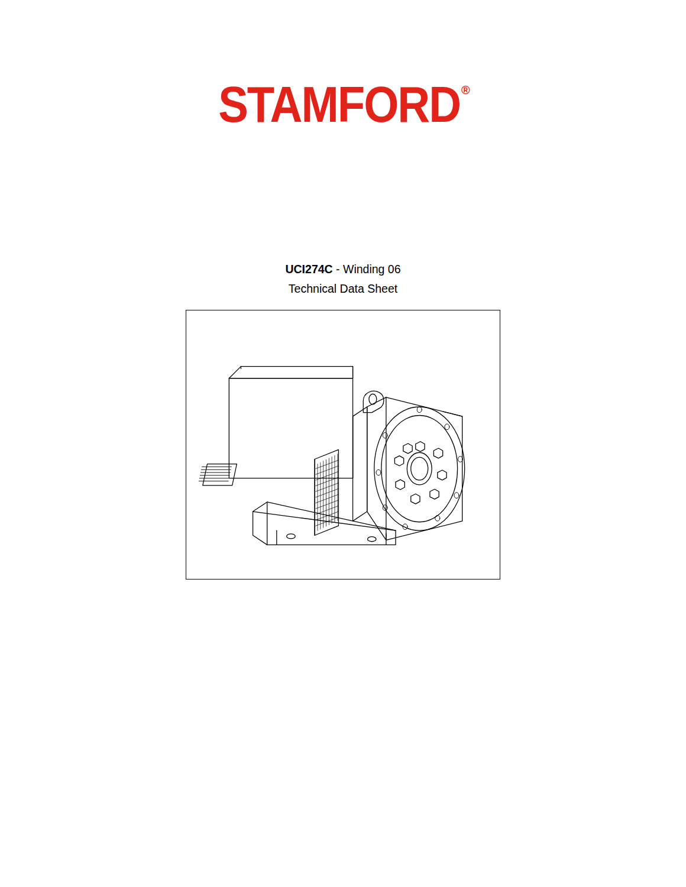STAMFORD®
UCI274C - Winding 06
Technical Data Sheet